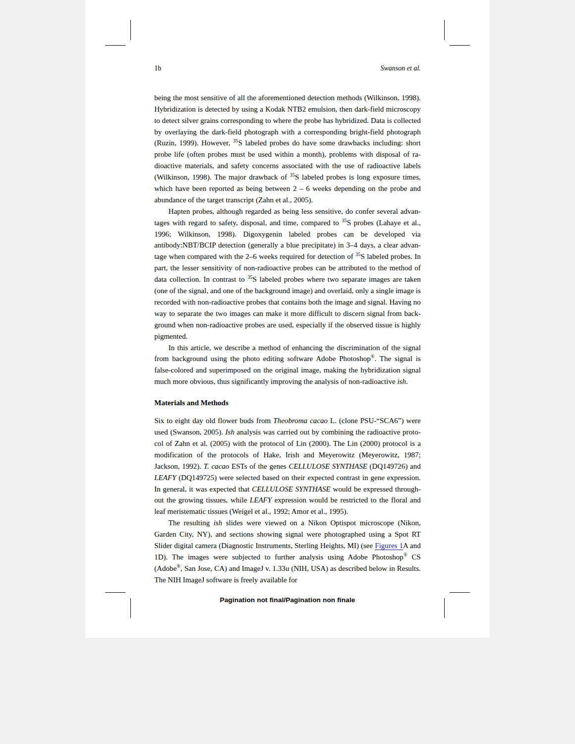1b Swanson et al.
being the most sensitive of all the aforementioned detection methods (Wilkinson, 1998). Hybridization is detected by using a Kodak NTB2 emulsion, then dark-field microscopy to detect silver grains corresponding to where the probe has hybridized. Data is collected by overlaying the dark-field photograph with a corresponding bright-field photograph (Ruzin, 1999). However, 35S labeled probes do have some drawbacks including: short probe life (often probes must be used within a month), problems with disposal of radioactive materials, and safety concerns associated with the use of radioactive labels (Wilkinson, 1998). The major drawback of 35S labeled probes is long exposure times, which have been reported as being between 2 – 6 weeks depending on the probe and abundance of the target transcript (Zahn et al., 2005).
Hapten probes, although regarded as being less sensitive, do confer several advantages with regard to safety, disposal, and time, compared to 35S probes (Lahaye et al., 1996; Wilkinson, 1998). Digoxygenin labeled probes can be developed via antibody:NBT/BCIP detection (generally a blue precipitate) in 3–4 days, a clear advantage when compared with the 2–6 weeks required for detection of 35S labeled probes. In part, the lesser sensitivity of non-radioactive probes can be attributed to the method of data collection. In contrast to 35S labeled probes where two separate images are taken (one of the signal, and one of the background image) and overlaid, only a single image is recorded with non-radioactive probes that contains both the image and signal. Having no way to separate the two images can make it more difficult to discern signal from background when non-radioactive probes are used, especially if the observed tissue is highly pigmented.
In this article, we describe a method of enhancing the discrimination of the signal from background using the photo editing software Adobe Photoshop®. The signal is false-colored and superimposed on the original image, making the hybridization signal much more obvious, thus significantly improving the analysis of non-radioactive ish.
Materials and Methods
Six to eight day old flower buds from Theobroma cacao L. (clone PSU-“SCA6”) were used (Swanson, 2005). Ish analysis was carried out by combining the radioactive protocol of Zahn et al. (2005) with the protocol of Lin (2000). The Lin (2000) protocol is a modification of the protocols of Hake, Irish and Meyerowitz (Meyerowitz, 1987; Jackson, 1992). T. cacao ESTs of the genes CELLULOSE SYNTHASE (DQ149726) and LEAFY (DQ149725) were selected based on their expected contrast in gene expression. In general, it was expected that CELLULOSE SYNTHASE would be expressed throughout the growing tissues, while LEAFY expression would be restricted to the floral and leaf meristematic tissues (Weigel et al., 1992; Amor et al., 1995).
The resulting ish slides were viewed on a Nikon Optispot microscope (Nikon, Garden City, NY), and sections showing signal were photographed using a Spot RT Slider digital camera (Diagnostic Instruments, Sterling Heights, MI) (see Figures 1 A and 1D). The images were subjected to further analysis using Adobe Photoshop® CS (Adobe®, San Jose, CA) and ImageJ v. 1.33u (NIH, USA) as described below in Results. The NIH ImageJ software is freely available for
Pagination not final/Pagination non finale